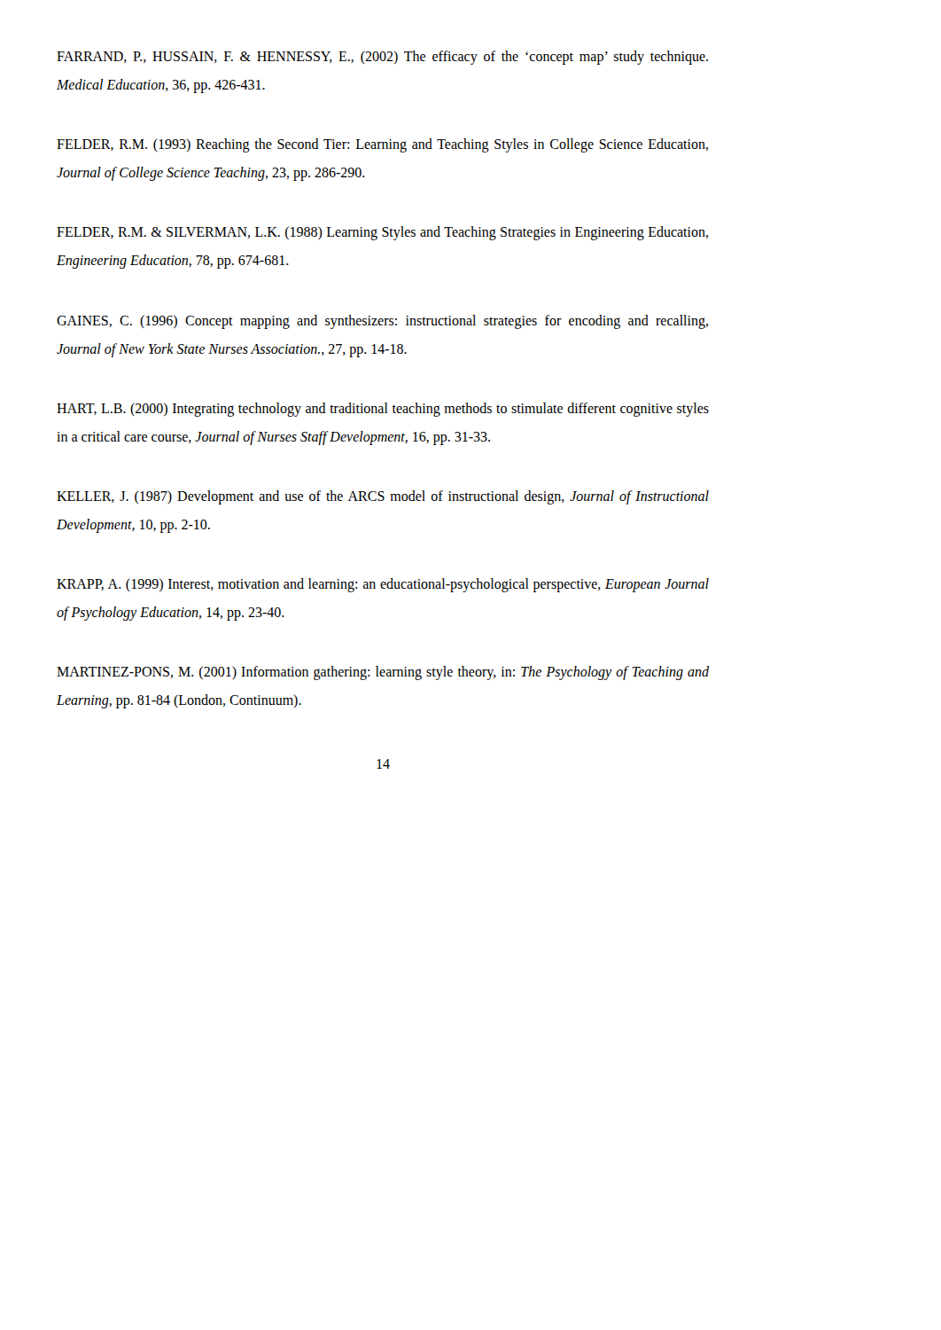FARRAND, P., HUSSAIN, F. & HENNESSY, E., (2002) The efficacy of the ‘concept map’ study technique. Medical Education, 36, pp. 426-431.
FELDER, R.M. (1993) Reaching the Second Tier: Learning and Teaching Styles in College Science Education, Journal of College Science Teaching, 23, pp. 286-290.
FELDER, R.M. & SILVERMAN, L.K. (1988) Learning Styles and Teaching Strategies in Engineering Education, Engineering Education, 78, pp. 674-681.
GAINES, C. (1996) Concept mapping and synthesizers: instructional strategies for encoding and recalling, Journal of New York State Nurses Association., 27, pp. 14-18.
HART, L.B. (2000) Integrating technology and traditional teaching methods to stimulate different cognitive styles in a critical care course, Journal of Nurses Staff Development, 16, pp. 31-33.
KELLER, J. (1987) Development and use of the ARCS model of instructional design, Journal of Instructional Development, 10, pp. 2-10.
KRAPP, A. (1999) Interest, motivation and learning: an educational-psychological perspective, European Journal of Psychology Education, 14, pp. 23-40.
MARTINEZ-PONS, M. (2001) Information gathering: learning style theory, in: The Psychology of Teaching and Learning, pp. 81-84 (London, Continuum).
14